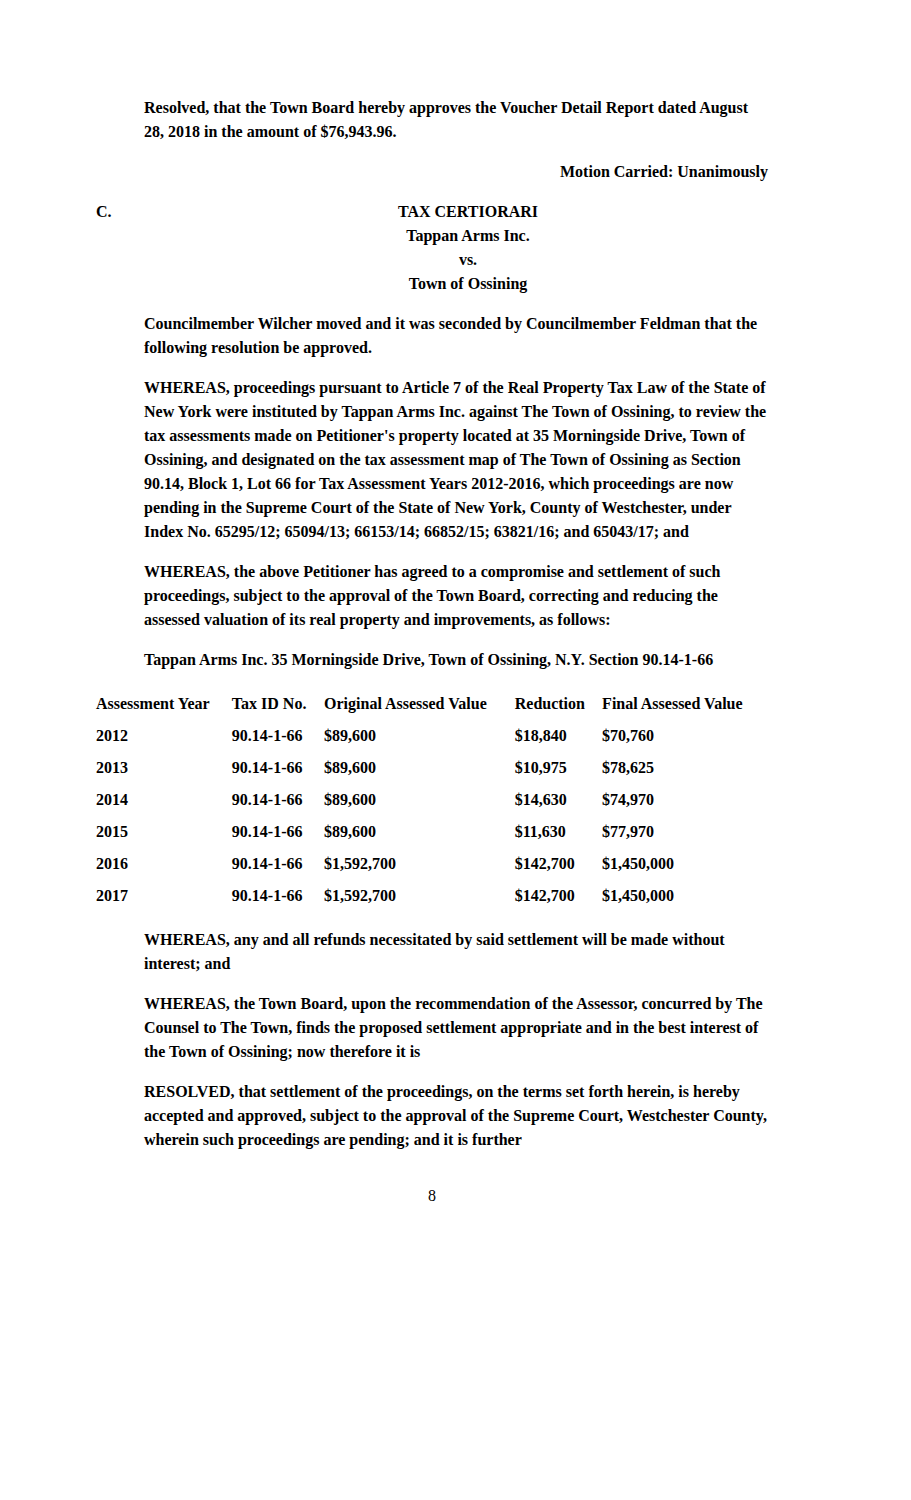Resolved, that the Town Board hereby approves the Voucher Detail Report dated August 28, 2018 in the amount of $76,943.96.
Motion Carried: Unanimously
C.
TAX CERTIORARI
Tappan Arms Inc.
vs.
Town of Ossining
Councilmember Wilcher moved and it was seconded by Councilmember Feldman that the following resolution be approved.
WHEREAS, proceedings pursuant to Article 7 of the Real Property Tax Law of the State of New York were instituted by Tappan Arms Inc. against The Town of Ossining, to review the tax assessments made on Petitioner's property located at 35 Morningside Drive, Town of Ossining, and designated on the tax assessment map of The Town of Ossining as Section 90.14, Block 1, Lot 66 for Tax Assessment Years 2012-2016, which proceedings are now pending in the Supreme Court of the State of New York, County of Westchester, under Index No. 65295/12; 65094/13; 66153/14; 66852/15; 63821/16; and 65043/17; and
WHEREAS, the above Petitioner has agreed to a compromise and settlement of such proceedings, subject to the approval of the Town Board, correcting and reducing the assessed valuation of its real property and improvements, as follows:
Tappan Arms Inc. 35 Morningside Drive, Town of Ossining, N.Y. Section 90.14-1-66
| Assessment Year | Tax ID No. | Original Assessed Value | Reduction | Final Assessed Value |
| --- | --- | --- | --- | --- |
| 2012 | 90.14-1-66 | $89,600 | $18,840 | $70,760 |
| 2013 | 90.14-1-66 | $89,600 | $10,975 | $78,625 |
| 2014 | 90.14-1-66 | $89,600 | $14,630 | $74,970 |
| 2015 | 90.14-1-66 | $89,600 | $11,630 | $77,970 |
| 2016 | 90.14-1-66 | $1,592,700 | $142,700 | $1,450,000 |
| 2017 | 90.14-1-66 | $1,592,700 | $142,700 | $1,450,000 |
WHEREAS, any and all refunds necessitated by said settlement will be made without interest; and
WHEREAS, the Town Board, upon the recommendation of the Assessor, concurred by The Counsel to The Town, finds the proposed settlement appropriate and in the best interest of the Town of Ossining; now therefore it is
RESOLVED, that settlement of the proceedings, on the terms set forth herein, is hereby accepted and approved, subject to the approval of the Supreme Court, Westchester County, wherein such proceedings are pending; and it is further
8